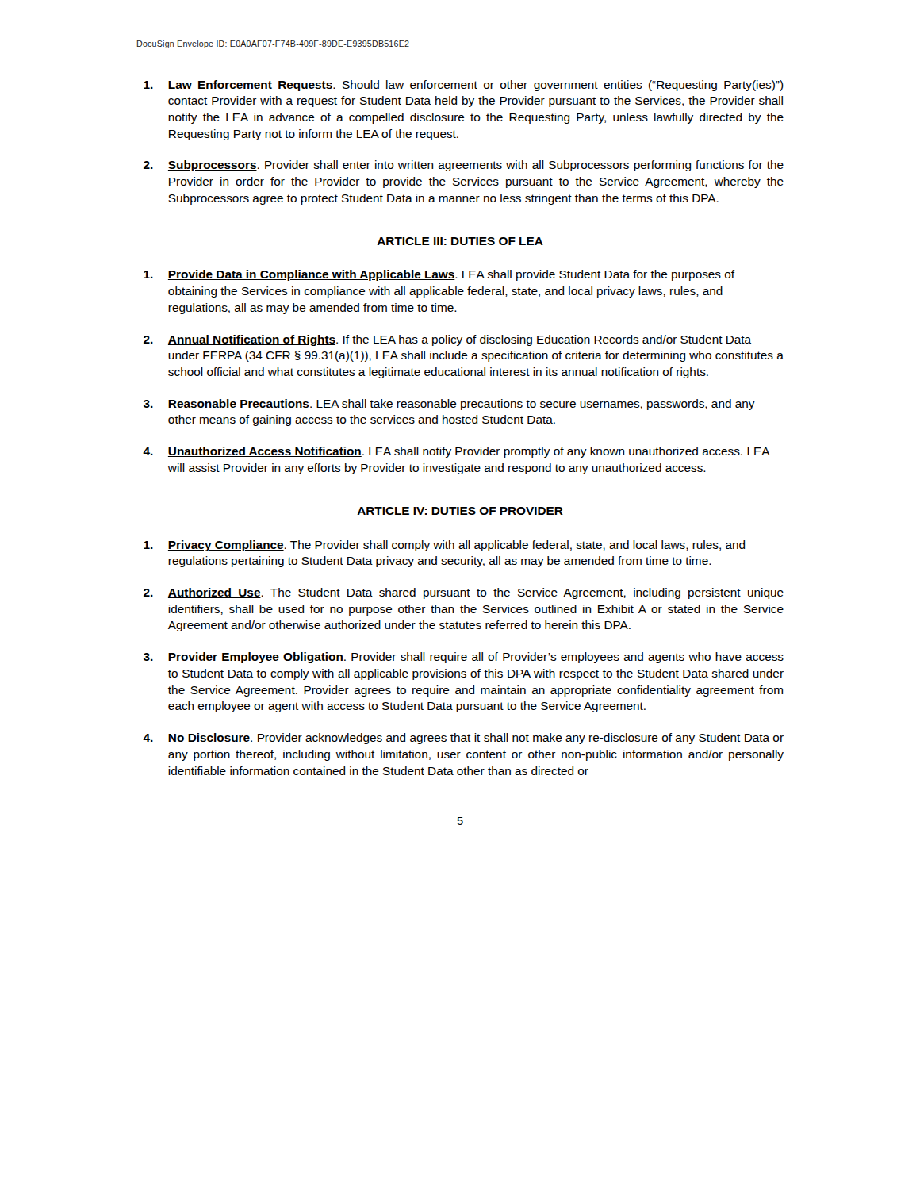DocuSign Envelope ID: E0A0AF07-F74B-409F-89DE-E9395DB516E2
Law Enforcement Requests. Should law enforcement or other government entities (“Requesting Party(ies)”) contact Provider with a request for Student Data held by the Provider pursuant to the Services, the Provider shall notify the LEA in advance of a compelled disclosure to the Requesting Party, unless lawfully directed by the Requesting Party not to inform the LEA of the request.
Subprocessors. Provider shall enter into written agreements with all Subprocessors performing functions for the Provider in order for the Provider to provide the Services pursuant to the Service Agreement, whereby the Subprocessors agree to protect Student Data in a manner no less stringent than the terms of this DPA.
ARTICLE III: DUTIES OF LEA
Provide Data in Compliance with Applicable Laws. LEA shall provide Student Data for the purposes of obtaining the Services in compliance with all applicable federal, state, and local privacy laws, rules, and regulations, all as may be amended from time to time.
Annual Notification of Rights. If the LEA has a policy of disclosing Education Records and/or Student Data under FERPA (34 CFR § 99.31(a)(1)), LEA shall include a specification of criteria for determining who constitutes a school official and what constitutes a legitimate educational interest in its annual notification of rights.
Reasonable Precautions. LEA shall take reasonable precautions to secure usernames, passwords, and any other means of gaining access to the services and hosted Student Data.
Unauthorized Access Notification. LEA shall notify Provider promptly of any known unauthorized access. LEA will assist Provider in any efforts by Provider to investigate and respond to any unauthorized access.
ARTICLE IV: DUTIES OF PROVIDER
Privacy Compliance. The Provider shall comply with all applicable federal, state, and local laws, rules, and regulations pertaining to Student Data privacy and security, all as may be amended from time to time.
Authorized Use. The Student Data shared pursuant to the Service Agreement, including persistent unique identifiers, shall be used for no purpose other than the Services outlined in Exhibit A or stated in the Service Agreement and/or otherwise authorized under the statutes referred to herein this DPA.
Provider Employee Obligation. Provider shall require all of Provider’s employees and agents who have access to Student Data to comply with all applicable provisions of this DPA with respect to the Student Data shared under the Service Agreement. Provider agrees to require and maintain an appropriate confidentiality agreement from each employee or agent with access to Student Data pursuant to the Service Agreement.
No Disclosure. Provider acknowledges and agrees that it shall not make any re-disclosure of any Student Data or any portion thereof, including without limitation, user content or other non-public information and/or personally identifiable information contained in the Student Data other than as directed or
5